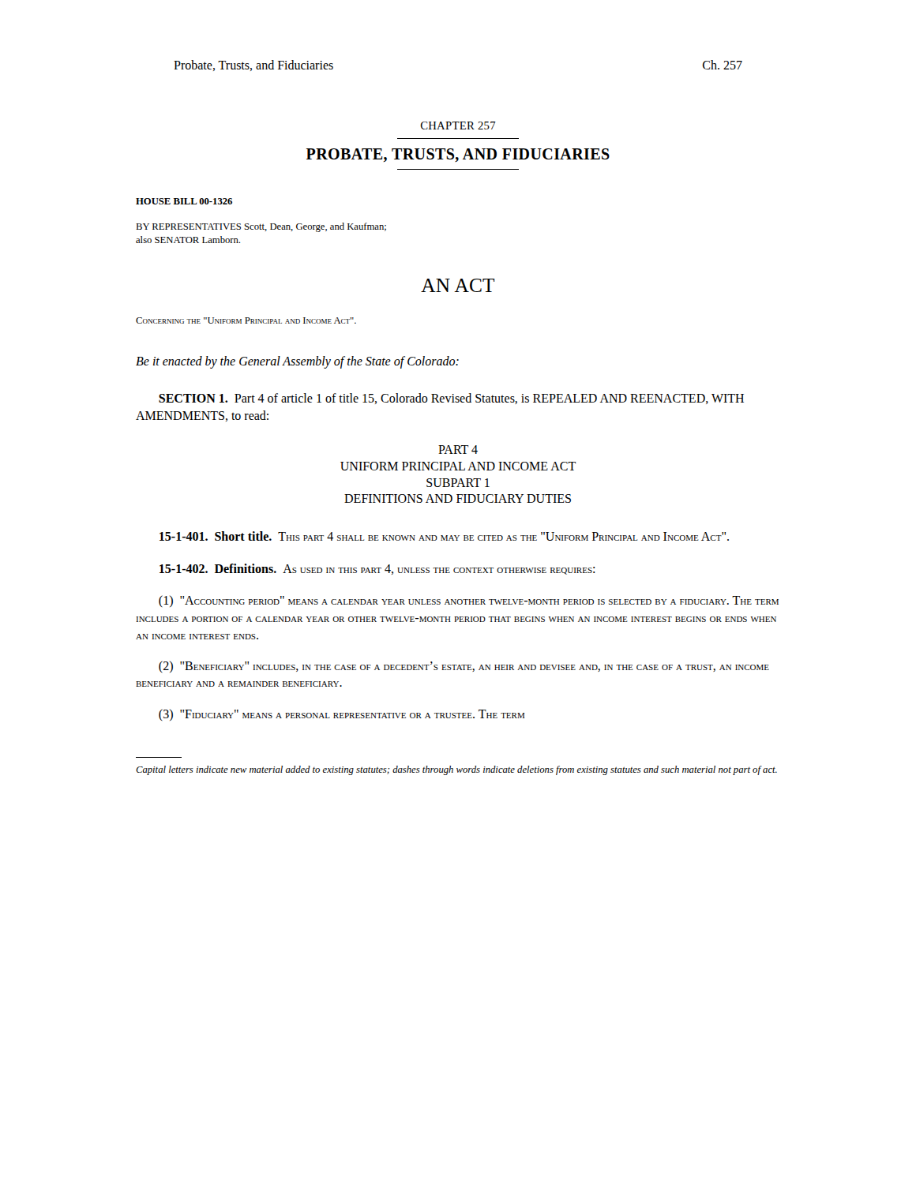Probate, Trusts, and Fiduciaries Ch. 257
CHAPTER 257
PROBATE, TRUSTS, AND FIDUCIARIES
HOUSE BILL 00-1326
BY REPRESENTATIVES Scott, Dean, George, and Kaufman;
also SENATOR Lamborn.
AN ACT
Concerning the "Uniform Principal and Income Act".
Be it enacted by the General Assembly of the State of Colorado:
SECTION 1. Part 4 of article 1 of title 15, Colorado Revised Statutes, is REPEALED AND REENACTED, WITH AMENDMENTS, to read:
PART 4
UNIFORM PRINCIPAL AND INCOME ACT
SUBPART 1
DEFINITIONS AND FIDUCIARY DUTIES
15-1-401. Short title. This part 4 shall be known and may be cited as the "Uniform Principal and Income Act".
15-1-402. Definitions. As used in this part 4, unless the context otherwise requires:
(1) "Accounting period" means a calendar year unless another twelve-month period is selected by a fiduciary. The term includes a portion of a calendar year or other twelve-month period that begins when an income interest begins or ends when an income interest ends.
(2) "Beneficiary" includes, in the case of a decedent’s estate, an heir and devisee and, in the case of a trust, an income beneficiary and a remainder beneficiary.
(3) "Fiduciary" means a personal representative or a trustee. The term
Capital letters indicate new material added to existing statutes; dashes through words indicate deletions from existing statutes and such material not part of act.